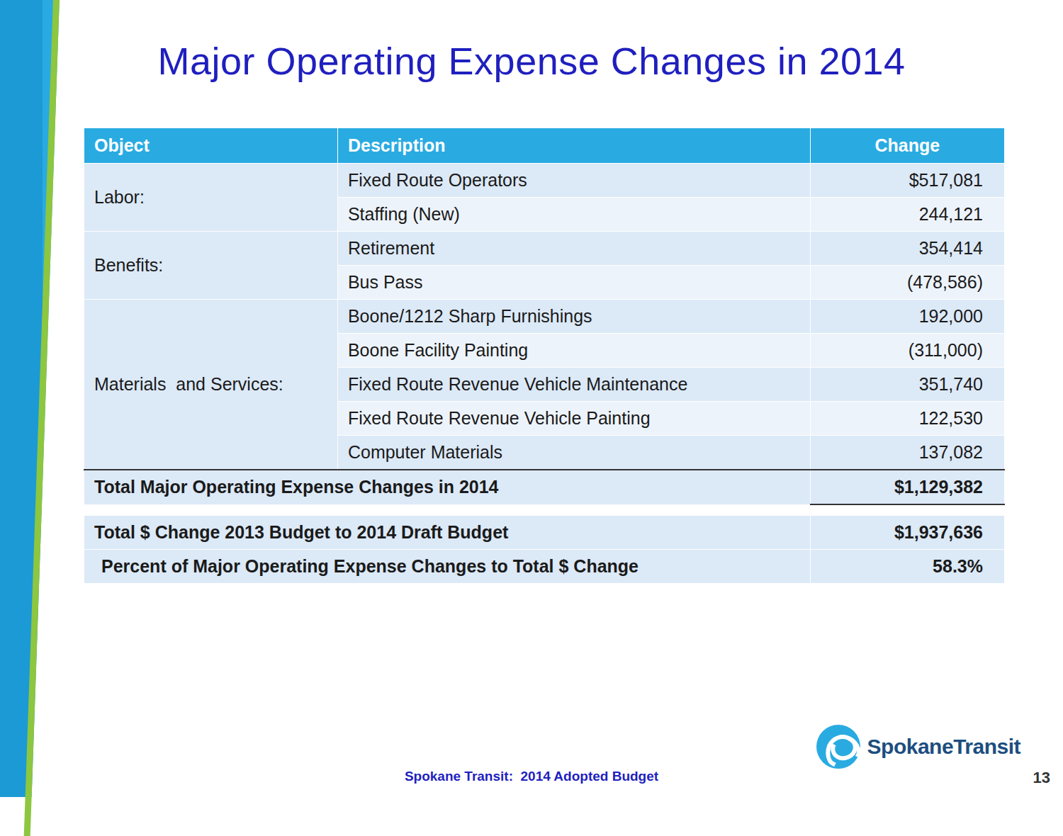Major Operating Expense Changes in 2014
| Object | Description | Change |
| --- | --- | --- |
| Labor: | Fixed Route Operators | $517,081 |
| Staffing (New) | 244,121 |
| Benefits: | Retirement | 354,414 |
| Bus Pass | (478,586) |
| Materials and Services: | Boone/1212 Sharp Furnishings | 192,000 |
| Boone Facility Painting | (311,000) |
| Fixed Route Revenue Vehicle Maintenance | 351,740 |
| Fixed Route Revenue Vehicle Painting | 122,530 |
| Computer Materials | 137,082 |
| Total Major Operating Expense Changes in 2014 | $1,129,382 |
| Total $ Change 2013 Budget to 2014 Draft Budget | $1,937,636 |
| Percent of Major Operating Expense Changes to Total $ Change | 58.3% |
SpokaneTransit
Spokane Transit: 2014 Adopted Budget
13